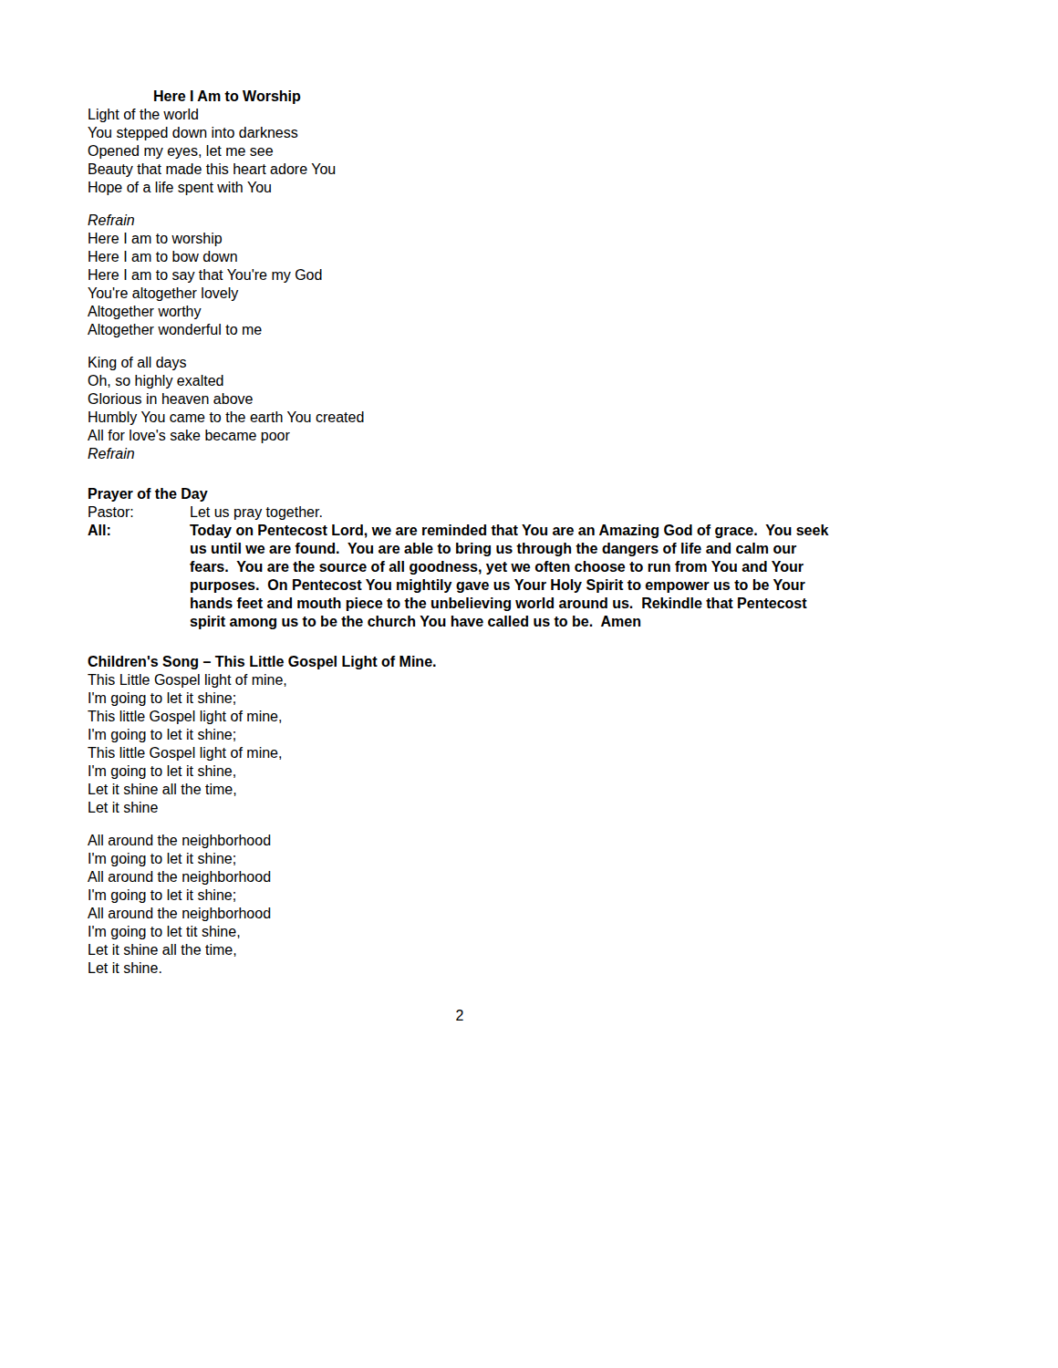Here I Am to Worship
Light of the world
You stepped down into darkness
Opened my eyes, let me see
Beauty that made this heart adore You
Hope of a life spent with You
Refrain
Here I am to worship
Here I am to bow down
Here I am to say that You're my God
You're altogether lovely
Altogether worthy
Altogether wonderful to me
King of all days
Oh, so highly exalted
Glorious in heaven above
Humbly You came to the earth You created
All for love's sake became poor
Refrain
Prayer of the Day
| Pastor: | Let us pray together. |
| All: | Today on Pentecost Lord, we are reminded that You are an Amazing God of grace. You seek us until we are found. You are able to bring us through the dangers of life and calm our fears. You are the source of all goodness, yet we often choose to run from You and Your purposes. On Pentecost You mightily gave us Your Holy Spirit to empower us to be Your hands feet and mouth piece to the unbelieving world around us. Rekindle that Pentecost spirit among us to be the church You have called us to be. Amen |
Children's Song – This Little Gospel Light of Mine.
This Little Gospel light of mine,
I'm going to let it shine;
This little Gospel light of mine,
I'm going to let it shine;
This little Gospel light of mine,
I'm going to let it shine,
Let it shine all the time,
Let it shine
All around the neighborhood
I'm going to let it shine;
All around the neighborhood
I'm going to let it shine;
All around the neighborhood
I'm going to let tit shine,
Let it shine all the time,
Let it shine.
2